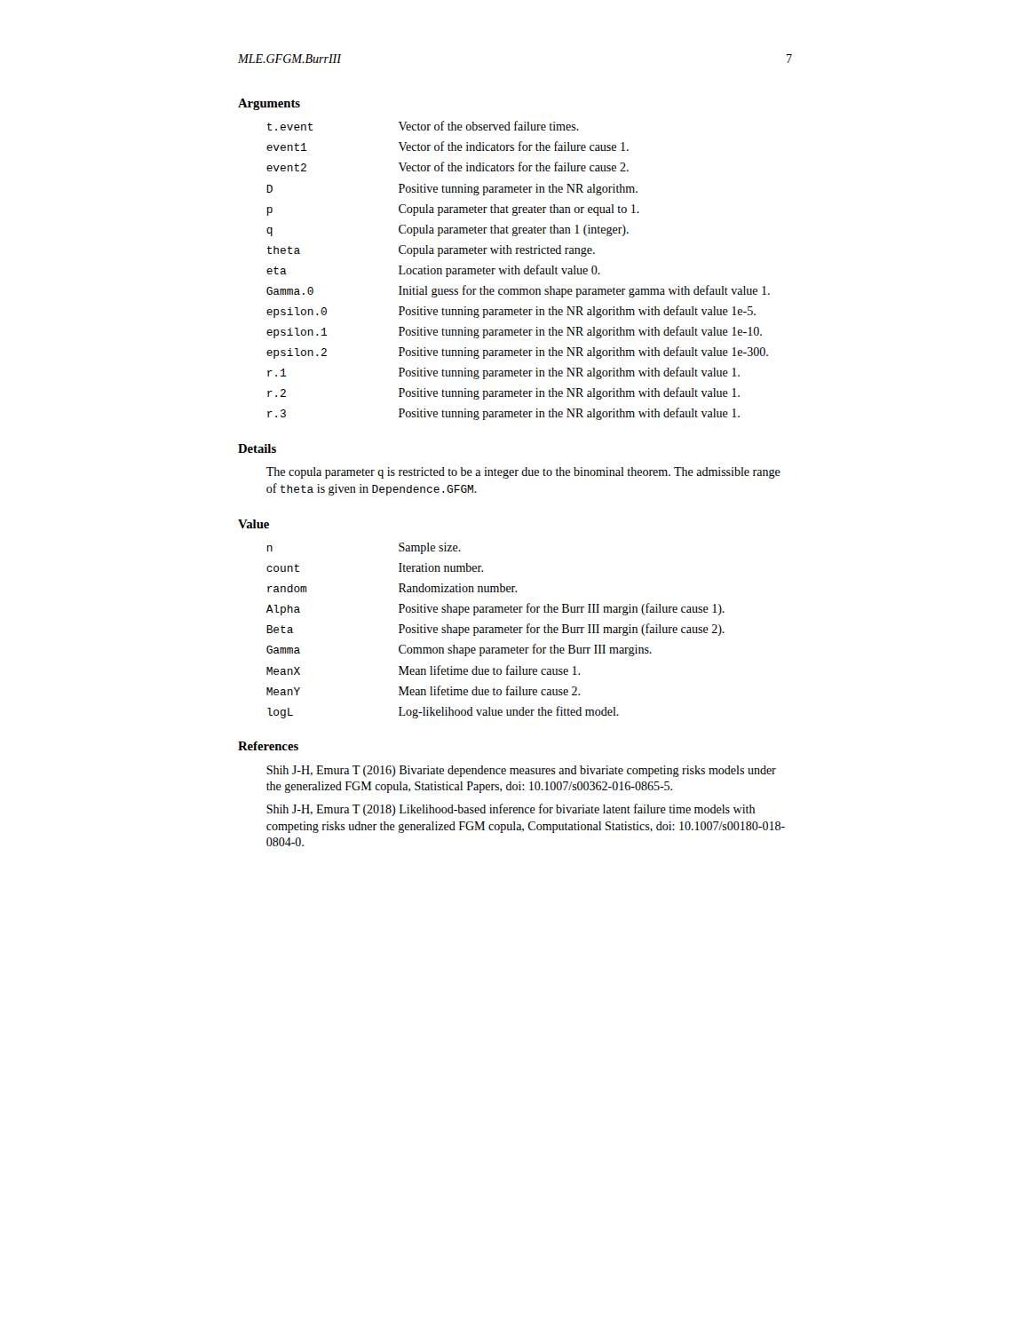MLE.GFGM.BurrIII 7
Arguments
t.event
Vector of the observed failure times.
event1
Vector of the indicators for the failure cause 1.
event2
Vector of the indicators for the failure cause 2.
D
Positive tunning parameter in the NR algorithm.
p
Copula parameter that greater than or equal to 1.
q
Copula parameter that greater than 1 (integer).
theta
Copula parameter with restricted range.
eta
Location parameter with default value 0.
Gamma.0
Initial guess for the common shape parameter gamma with default value 1.
epsilon.0
Positive tunning parameter in the NR algorithm with default value 1e-5.
epsilon.1
Positive tunning parameter in the NR algorithm with default value 1e-10.
epsilon.2
Positive tunning parameter in the NR algorithm with default value 1e-300.
r.1
Positive tunning parameter in the NR algorithm with default value 1.
r.2
Positive tunning parameter in the NR algorithm with default value 1.
r.3
Positive tunning parameter in the NR algorithm with default value 1.
Details
The copula parameter q is restricted to be a integer due to the binominal theorem. The admissible range of theta is given in Dependence.GFGM.
Value
n
Sample size.
count
Iteration number.
random
Randomization number.
Alpha
Positive shape parameter for the Burr III margin (failure cause 1).
Beta
Positive shape parameter for the Burr III margin (failure cause 2).
Gamma
Common shape parameter for the Burr III margins.
MeanX
Mean lifetime due to failure cause 1.
MeanY
Mean lifetime due to failure cause 2.
logL
Log-likelihood value under the fitted model.
References
Shih J-H, Emura T (2016) Bivariate dependence measures and bivariate competing risks models under the generalized FGM copula, Statistical Papers, doi: 10.1007/s00362-016-0865-5.
Shih J-H, Emura T (2018) Likelihood-based inference for bivariate latent failure time models with competing risks udner the generalized FGM copula, Computational Statistics, doi: 10.1007/s00180-018-0804-0.